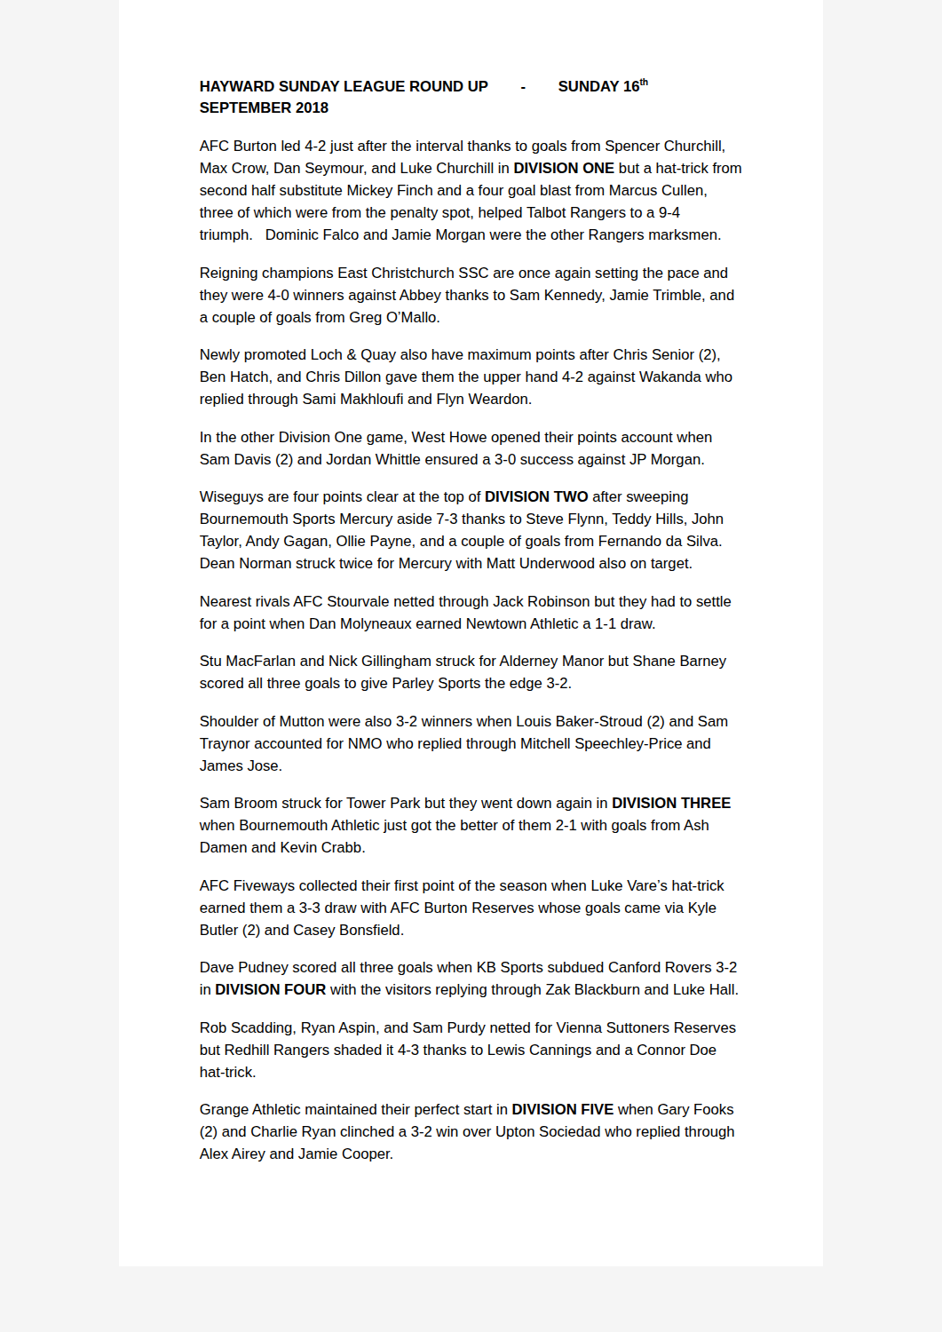HAYWARD SUNDAY LEAGUE ROUND UP - SUNDAY 16th SEPTEMBER 2018
AFC Burton led 4-2 just after the interval thanks to goals from Spencer Churchill, Max Crow, Dan Seymour, and Luke Churchill in DIVISION ONE but a hat-trick from second half substitute Mickey Finch and a four goal blast from Marcus Cullen, three of which were from the penalty spot, helped Talbot Rangers to a 9-4 triumph. Dominic Falco and Jamie Morgan were the other Rangers marksmen.
Reigning champions East Christchurch SSC are once again setting the pace and they were 4-0 winners against Abbey thanks to Sam Kennedy, Jamie Trimble, and a couple of goals from Greg O’Mallo.
Newly promoted Loch & Quay also have maximum points after Chris Senior (2), Ben Hatch, and Chris Dillon gave them the upper hand 4-2 against Wakanda who replied through Sami Makhloufi and Flyn Weardon.
In the other Division One game, West Howe opened their points account when Sam Davis (2) and Jordan Whittle ensured a 3-0 success against JP Morgan.
Wiseguys are four points clear at the top of DIVISION TWO after sweeping Bournemouth Sports Mercury aside 7-3 thanks to Steve Flynn, Teddy Hills, John Taylor, Andy Gagan, Ollie Payne, and a couple of goals from Fernando da Silva. Dean Norman struck twice for Mercury with Matt Underwood also on target.
Nearest rivals AFC Stourvale netted through Jack Robinson but they had to settle for a point when Dan Molyneaux earned Newtown Athletic a 1-1 draw.
Stu MacFarlan and Nick Gillingham struck for Alderney Manor but Shane Barney scored all three goals to give Parley Sports the edge 3-2.
Shoulder of Mutton were also 3-2 winners when Louis Baker-Stroud (2) and Sam Traynor accounted for NMO who replied through Mitchell Speechley-Price and James Jose.
Sam Broom struck for Tower Park but they went down again in DIVISION THREE when Bournemouth Athletic just got the better of them 2-1 with goals from Ash Damen and Kevin Crabb.
AFC Fiveways collected their first point of the season when Luke Vare’s hat-trick earned them a 3-3 draw with AFC Burton Reserves whose goals came via Kyle Butler (2) and Casey Bonsfield.
Dave Pudney scored all three goals when KB Sports subdued Canford Rovers 3-2 in DIVISION FOUR with the visitors replying through Zak Blackburn and Luke Hall.
Rob Scadding, Ryan Aspin, and Sam Purdy netted for Vienna Suttoners Reserves but Redhill Rangers shaded it 4-3 thanks to Lewis Cannings and a Connor Doe hat-trick.
Grange Athletic maintained their perfect start in DIVISION FIVE when Gary Fooks (2) and Charlie Ryan clinched a 3-2 win over Upton Sociedad who replied through Alex Airey and Jamie Cooper.